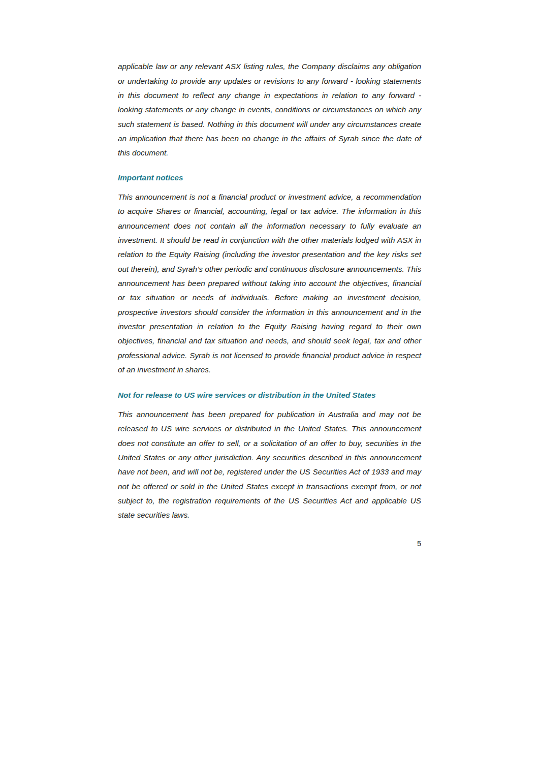applicable law or any relevant ASX listing rules, the Company disclaims any obligation or undertaking to provide any updates or revisions to any forward ‑ looking statements in this document to reflect any change in expectations in relation to any forward - looking statements or any change in events, conditions or circumstances on which any such statement is based. Nothing in this document will under any circumstances create an implication that there has been no change in the affairs of Syrah since the date of this document.
Important notices
This announcement is not a financial product or investment advice, a recommendation to acquire Shares or financial, accounting, legal or tax advice. The information in this announcement does not contain all the information necessary to fully evaluate an investment. It should be read in conjunction with the other materials lodged with ASX in relation to the Equity Raising (including the investor presentation and the key risks set out therein), and Syrah’s other periodic and continuous disclosure announcements. This announcement has been prepared without taking into account the objectives, financial or tax situation or needs of individuals. Before making an investment decision, prospective investors should consider the information in this announcement and in the investor presentation in relation to the Equity Raising having regard to their own objectives, financial and tax situation and needs, and should seek legal, tax and other professional advice. Syrah is not licensed to provide financial product advice in respect of an investment in shares.
Not for release to US wire services or distribution in the United States
This announcement has been prepared for publication in Australia and may not be released to US wire services or distributed in the United States. This announcement does not constitute an offer to sell, or a solicitation of an offer to buy, securities in the United States or any other jurisdiction. Any securities described in this announcement have not been, and will not be, registered under the US Securities Act of 1933 and may not be offered or sold in the United States except in transactions exempt from, or not subject to, the registration requirements of the US Securities Act and applicable US state securities laws.
5